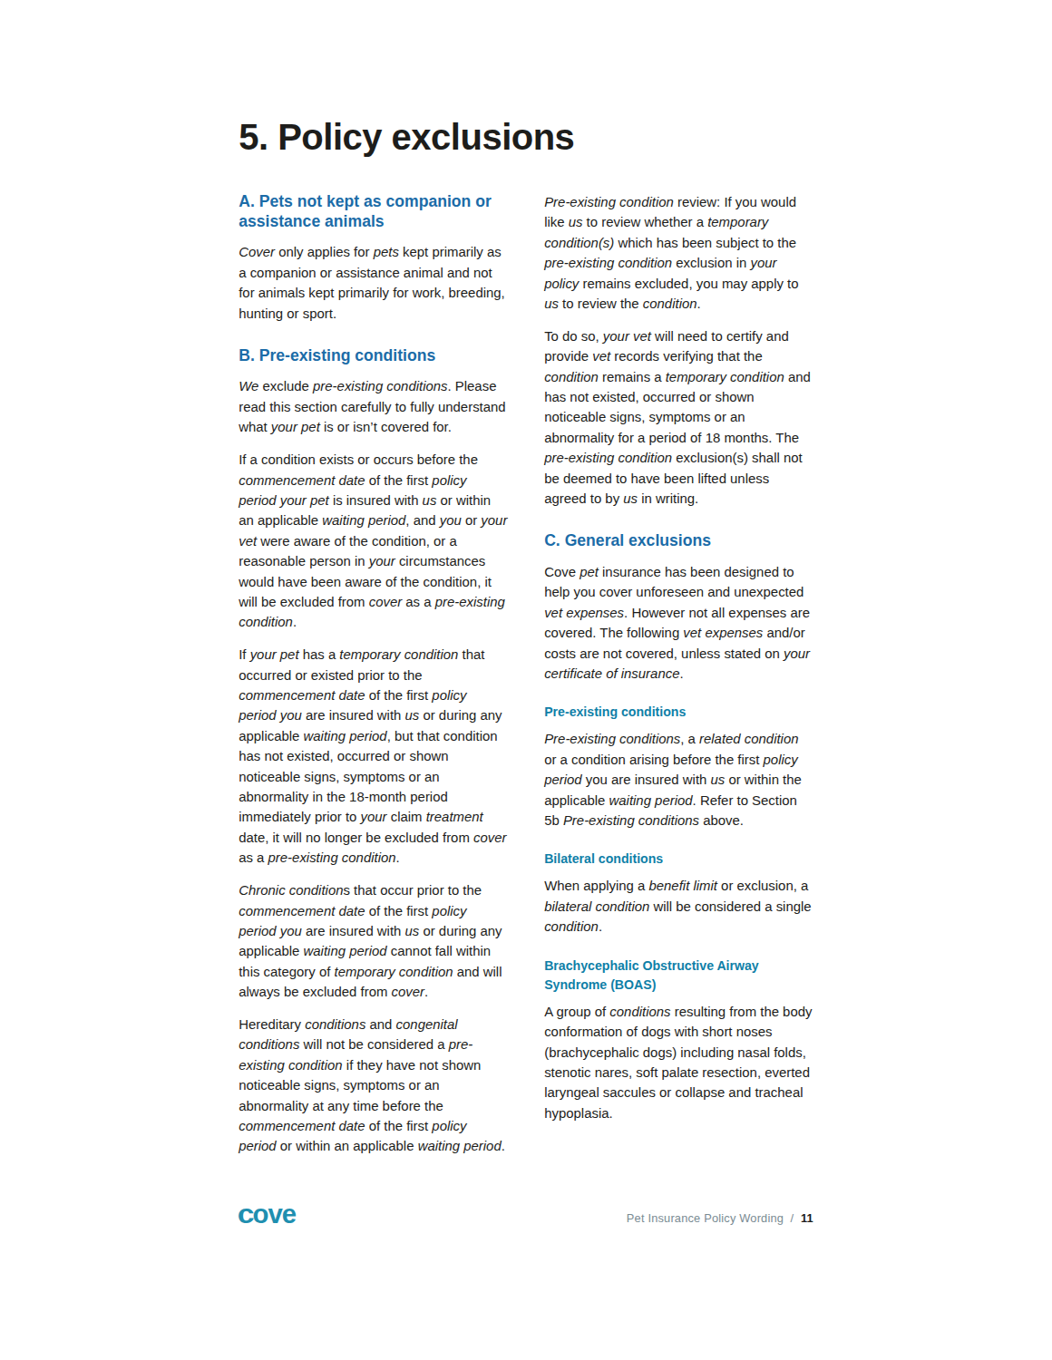5. Policy exclusions
A. Pets not kept as companion or assistance animals
Cover only applies for pets kept primarily as a companion or assistance animal and not for animals kept primarily for work, breeding, hunting or sport.
B. Pre-existing conditions
We exclude pre-existing conditions. Please read this section carefully to fully understand what your pet is or isn’t covered for.
If a condition exists or occurs before the commencement date of the first policy period your pet is insured with us or within an applicable waiting period, and you or your vet were aware of the condition, or a reasonable person in your circumstances would have been aware of the condition, it will be excluded from cover as a pre-existing condition.
If your pet has a temporary condition that occurred or existed prior to the commencement date of the first policy period you are insured with us or during any applicable waiting period, but that condition has not existed, occurred or shown noticeable signs, symptoms or an abnormality in the 18-month period immediately prior to your claim treatment date, it will no longer be excluded from cover as a pre-existing condition.
Chronic conditions that occur prior to the commencement date of the first policy period you are insured with us or during any applicable waiting period cannot fall within this category of temporary condition and will always be excluded from cover.
Hereditary conditions and congenital conditions will not be considered a pre-existing condition if they have not shown noticeable signs, symptoms or an abnormality at any time before the commencement date of the first policy period or within an applicable waiting period.
Pre-existing condition review: If you would like us to review whether a temporary condition(s) which has been subject to the pre-existing condition exclusion in your policy remains excluded, you may apply to us to review the condition.
To do so, your vet will need to certify and provide vet records verifying that the condition remains a temporary condition and has not existed, occurred or shown noticeable signs, symptoms or an abnormality for a period of 18 months. The pre-existing condition exclusion(s) shall not be deemed to have been lifted unless agreed to by us in writing.
C. General exclusions
Cove pet insurance has been designed to help you cover unforeseen and unexpected vet expenses. However not all expenses are covered. The following vet expenses and/or costs are not covered, unless stated on your certificate of insurance.
Pre-existing conditions
Pre-existing conditions, a related condition or a condition arising before the first policy period you are insured with us or within the applicable waiting period. Refer to Section 5b Pre-existing conditions above.
Bilateral conditions
When applying a benefit limit or exclusion, a bilateral condition will be considered a single condition.
Brachycephalic Obstructive Airway Syndrome (BOAS)
A group of conditions resulting from the body conformation of dogs with short noses (brachycephalic dogs) including nasal folds, stenotic nares, soft palate resection, everted laryngeal saccules or collapse and tracheal hypoplasia.
cove
Pet Insurance Policy Wording / 11